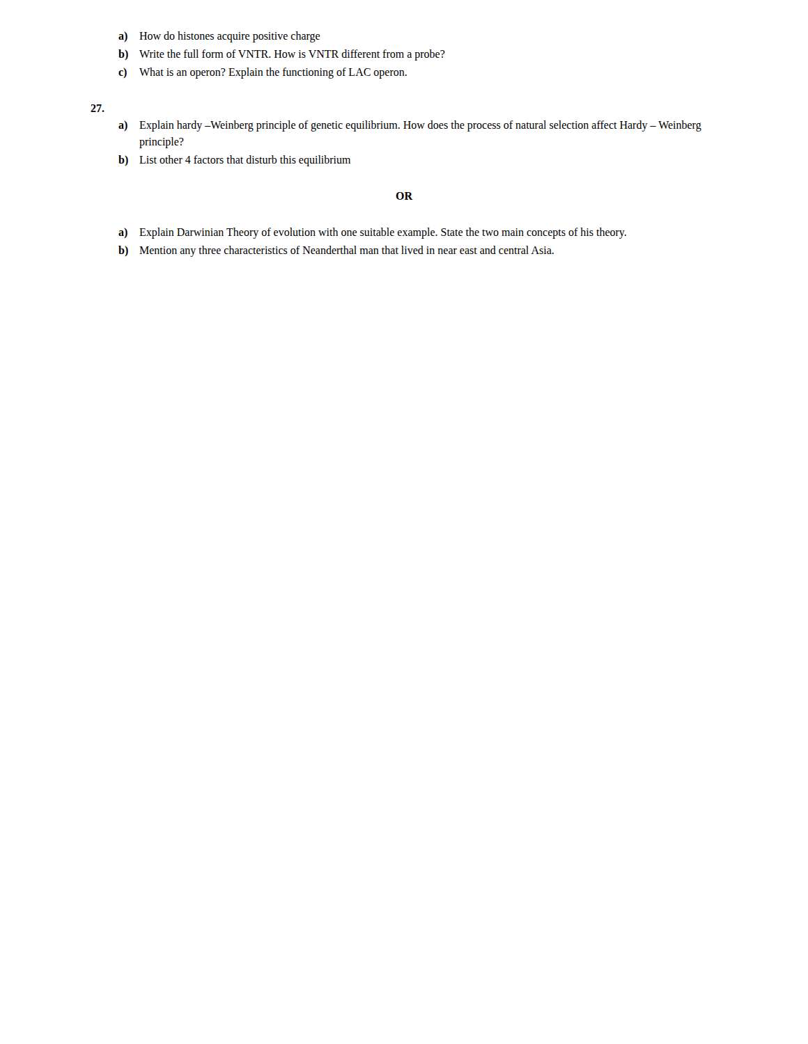How do histones acquire positive charge
Write the full form of VNTR. How is VNTR different from a probe?
What is an operon? Explain the functioning of LAC operon.
27.
Explain hardy –Weinberg principle of genetic equilibrium. How does the process of natural selection affect Hardy – Weinberg principle?
List other 4 factors that disturb this equilibrium
OR
Explain Darwinian Theory of evolution with one suitable example. State the two main concepts of his theory.
Mention any three characteristics of Neanderthal man that lived in near east and central Asia.